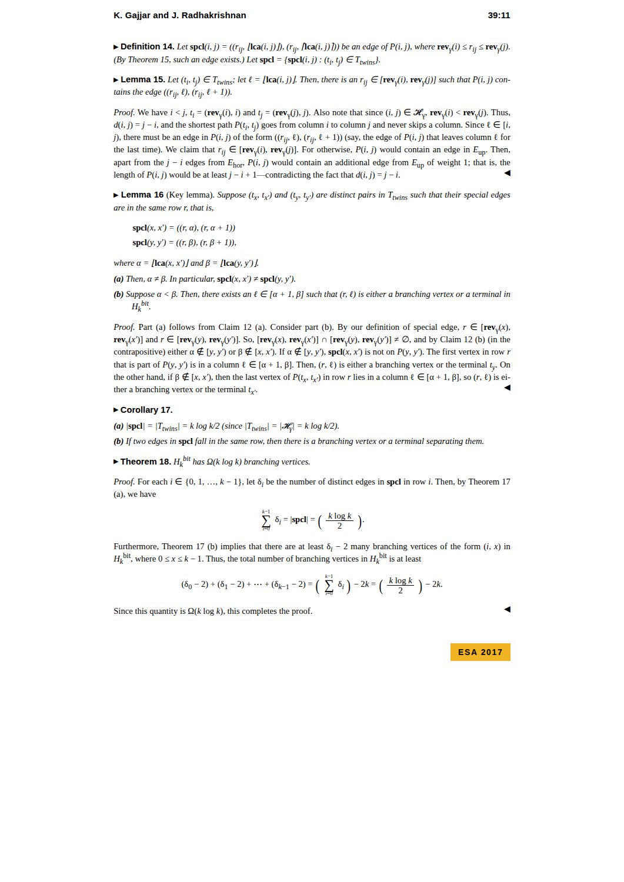K. Gajjar and J. Radhakrishnan 39:11
Definition 14. Let spcl(i, j) = ((rij, ⌊lca(i, j)⌋), (rij, ⌈lca(i, j)⌉)) be an edge of P(i, j), where revγ(i) ≤ rij ≤ revγ(j). (By Theorem 15, such an edge exists.) Let spcl = {spcl(i, j) : (ti, tj) ∈ Ttwins}.
Lemma 15. Let (ti, tj) ∈ Ttwins; let ℓ = ⌊lca(i, j)⌋. Then, there is an rij ∈ [revγ(i), revγ(j)] such that P(i, j) contains the edge ((rij, ℓ), (rij, ℓ + 1)).
Proof. We have i < j, ti = (revγ(i), i) and tj = (revγ(j), j). Also note that since (i, j) ∈ 𝓗γ, revγ(i) < revγ(j). Thus, d(i, j) = j − i, and the shortest path P(ti, tj) goes from column i to column j and never skips a column. Since ℓ ∈ [i, j), there must be an edge in P(i, j) of the form ((rij, ℓ), (rij, ℓ + 1)) (say, the edge of P(i, j) that leaves column ℓ for the last time). We claim that rij ∈ [revγ(i), revγ(j)]. For otherwise, P(i, j) would contain an edge in Eup. Then, apart from the j − i edges from Ehor, P(i, j) would contain an additional edge from Eup of weight 1; that is, the length of P(i, j) would be at least j − i + 1—contradicting the fact that d(i, j) = j − i.
Lemma 16 (Key lemma). Suppose (tx, tx′) and (ty, ty′) are distinct pairs in Ttwins such that their special edges are in the same row r, that is,
spcl(x, x′) = ((r, α), (r, α + 1))
spcl(y, y′) = ((r, β), (r, β + 1)),
where α = ⌊lca(x, x′)⌋ and β = ⌊lca(y, y′)⌋.
(a) Then, α ≠ β. In particular, spcl(x, x′) ≠ spcl(y, y′).
(b) Suppose α < β. Then, there exists an ℓ ∈ [α + 1, β] such that (r, ℓ) is either a branching vertex or a terminal in Hkbit.
Proof. Part (a) follows from Claim 12 (a). Consider part (b). By our definition of special edge, r ∈ [revγ(x), revγ(x′)] and r ∈ [revγ(y), revγ(y′)]. So, [revγ(x), revγ(x′)] ∩ [revγ(y), revγ(y′)] ≠ ∅, and by Claim 12 (b) (in the contrapositive) either α ∉ [y, y′) or β ∉ [x, x′). If α ∉ [y, y′), spcl(x, x′) is not on P(y, y′). The first vertex in row r that is part of P(y, y′) is in a column ℓ ∈ [α + 1, β]. Then, (r, ℓ) is either a branching vertex or the terminal ty. On the other hand, if β ∉ [x, x′), then the last vertex of P(tx, tx′) in row r lies in a column ℓ ∈ [α + 1, β], so (r, ℓ) is either a branching vertex or the terminal tx′.
Corollary 17.
(a) |spcl| = |Ttwins| = k log k/2 (since |Ttwins| = |𝓗γ| = k log k/2).
(b) If two edges in spcl fall in the same row, then there is a branching vertex or a terminal separating them.
Theorem 18. Hkbit has Ω(k log k) branching vertices.
Proof. For each i ∈ {0, 1, …, k − 1}, let δi be the number of distinct edges in spcl in row i. Then, by Theorem 17 (a), we have k−1∑i=0 δi = |spcl| = ( k log k 2 ). Furthermore, Theorem 17 (b) implies that there are at least δi − 2 many branching vertices of the form (i, x) in Hkbit, where 0 ≤ x ≤ k − 1. Thus, the total number of branching vertices in Hkbit is at least (δ0 − 2) + (δ1 − 2) + ⋯ + (δk−1 − 2) = ( k−1∑i=0 δi ) − 2k = ( k log k 2 ) − 2k. Since this quantity is Ω(k log k), this completes the proof.
ESA 2017